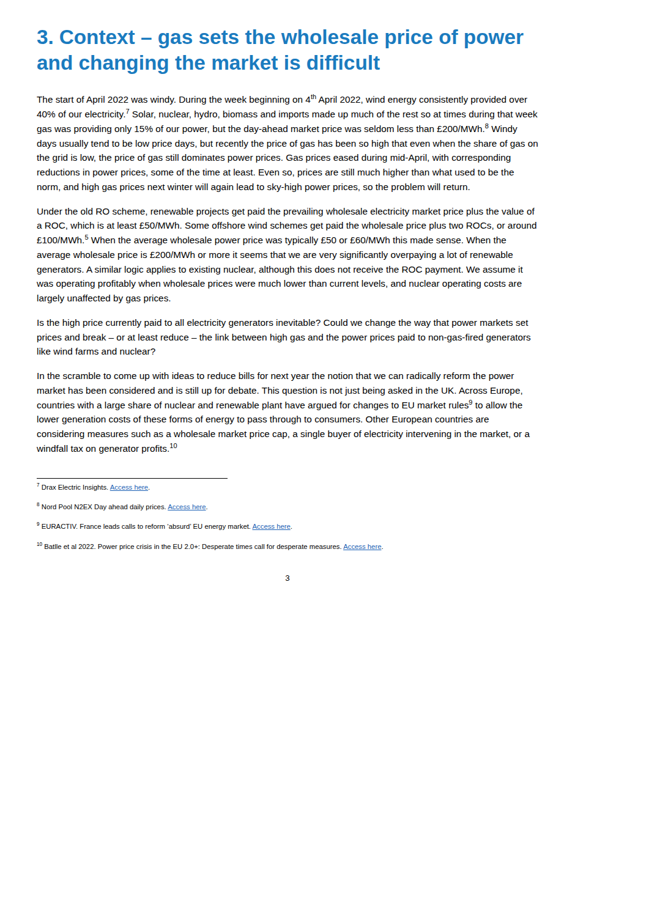3. Context – gas sets the wholesale price of power and changing the market is difficult
The start of April 2022 was windy. During the week beginning on 4th April 2022, wind energy consistently provided over 40% of our electricity.7 Solar, nuclear, hydro, biomass and imports made up much of the rest so at times during that week gas was providing only 15% of our power, but the day-ahead market price was seldom less than £200/MWh.8 Windy days usually tend to be low price days, but recently the price of gas has been so high that even when the share of gas on the grid is low, the price of gas still dominates power prices. Gas prices eased during mid-April, with corresponding reductions in power prices, some of the time at least. Even so, prices are still much higher than what used to be the norm, and high gas prices next winter will again lead to sky-high power prices, so the problem will return.
Under the old RO scheme, renewable projects get paid the prevailing wholesale electricity market price plus the value of a ROC, which is at least £50/MWh. Some offshore wind schemes get paid the wholesale price plus two ROCs, or around £100/MWh.5 When the average wholesale power price was typically £50 or £60/MWh this made sense. When the average wholesale price is £200/MWh or more it seems that we are very significantly overpaying a lot of renewable generators. A similar logic applies to existing nuclear, although this does not receive the ROC payment. We assume it was operating profitably when wholesale prices were much lower than current levels, and nuclear operating costs are largely unaffected by gas prices.
Is the high price currently paid to all electricity generators inevitable? Could we change the way that power markets set prices and break – or at least reduce – the link between high gas and the power prices paid to non-gas-fired generators like wind farms and nuclear?
In the scramble to come up with ideas to reduce bills for next year the notion that we can radically reform the power market has been considered and is still up for debate. This question is not just being asked in the UK. Across Europe, countries with a large share of nuclear and renewable plant have argued for changes to EU market rules9 to allow the lower generation costs of these forms of energy to pass through to consumers. Other European countries are considering measures such as a wholesale market price cap, a single buyer of electricity intervening in the market, or a windfall tax on generator profits.10
7 Drax Electric Insights. Access here.
8 Nord Pool N2EX Day ahead daily prices. Access here.
9 EURACTIV. France leads calls to reform ‘absurd’ EU energy market. Access here.
10 Batlle et al 2022. Power price crisis in the EU 2.0+: Desperate times call for desperate measures. Access here.
3